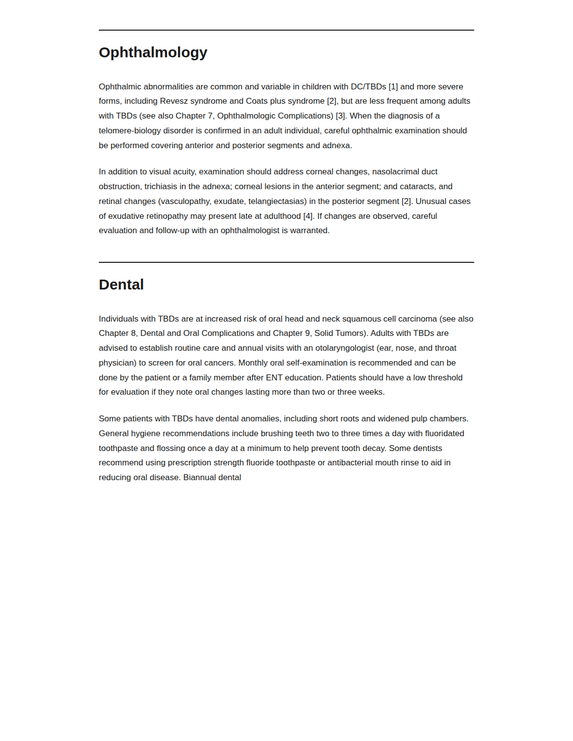Ophthalmology
Ophthalmic abnormalities are common and variable in children with DC/TBDs [1] and more severe forms, including Revesz syndrome and Coats plus syndrome [2], but are less frequent among adults with TBDs (see also Chapter 7, Ophthalmologic Complications) [3]. When the diagnosis of a telomere-biology disorder is confirmed in an adult individual, careful ophthalmic examination should be performed covering anterior and posterior segments and adnexa.
In addition to visual acuity, examination should address corneal changes, nasolacrimal duct obstruction, trichiasis in the adnexa; corneal lesions in the anterior segment; and cataracts, and retinal changes (vasculopathy, exudate, telangiectasias) in the posterior segment [2]. Unusual cases of exudative retinopathy may present late at adulthood [4]. If changes are observed, careful evaluation and follow-up with an ophthalmologist is warranted.
Dental
Individuals with TBDs are at increased risk of oral head and neck squamous cell carcinoma (see also Chapter 8, Dental and Oral Complications and Chapter 9, Solid Tumors). Adults with TBDs are advised to establish routine care and annual visits with an otolaryngologist (ear, nose, and throat physician) to screen for oral cancers. Monthly oral self-examination is recommended and can be done by the patient or a family member after ENT education. Patients should have a low threshold for evaluation if they note oral changes lasting more than two or three weeks.
Some patients with TBDs have dental anomalies, including short roots and widened pulp chambers. General hygiene recommendations include brushing teeth two to three times a day with fluoridated toothpaste and flossing once a day at a minimum to help prevent tooth decay. Some dentists recommend using prescription strength fluoride toothpaste or antibacterial mouth rinse to aid in reducing oral disease. Biannual dental